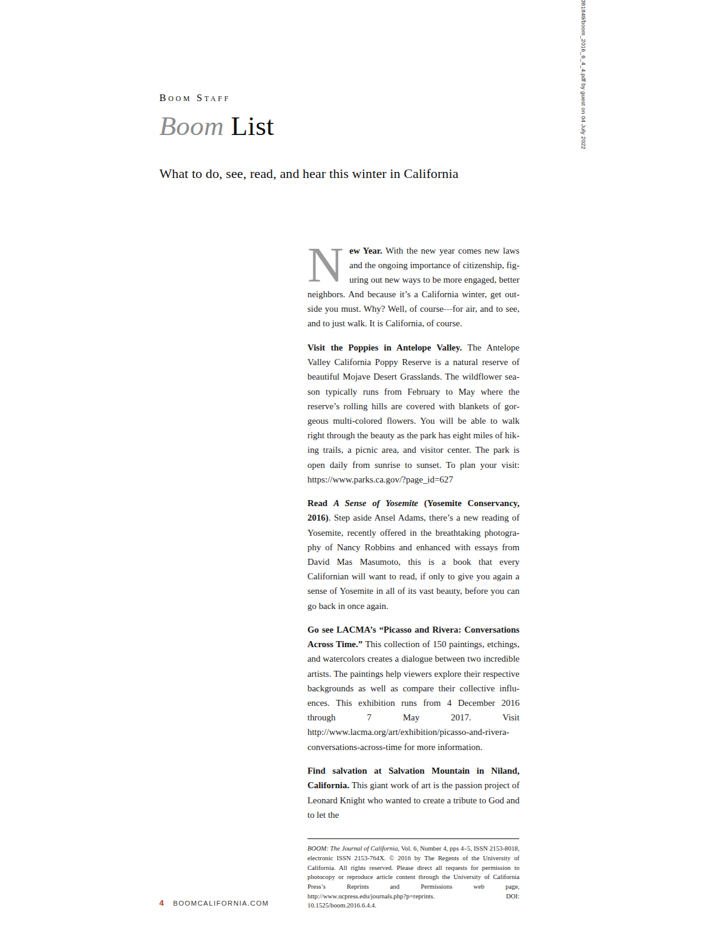Downloaded from http://online.ucpress.edu/boom/article-pdf/6/4/4/381849/boom_2016_6_4_4.pdf by guest on 04 July 2022
Boom Staff
Boom List
What to do, see, read, and hear this winter in California
New Year. With the new year comes new laws and the ongoing importance of citizenship, figuring out new ways to be more engaged, better neighbors. And because it’s a California winter, get outside you must. Why? Well, of course—for air, and to see, and to just walk. It is California, of course.
Visit the Poppies in Antelope Valley. The Antelope Valley California Poppy Reserve is a natural reserve of beautiful Mojave Desert Grasslands. The wildflower season typically runs from February to May where the reserve’s rolling hills are covered with blankets of gorgeous multi-colored flowers. You will be able to walk right through the beauty as the park has eight miles of hiking trails, a picnic area, and visitor center. The park is open daily from sunrise to sunset. To plan your visit: https://www.parks.ca.gov/?page_id=627
Read A Sense of Yosemite (Yosemite Conservancy, 2016). Step aside Ansel Adams, there’s a new reading of Yosemite, recently offered in the breathtaking photography of Nancy Robbins and enhanced with essays from David Mas Masumoto, this is a book that every Californian will want to read, if only to give you again a sense of Yosemite in all of its vast beauty, before you can go back in once again.
Go see LACMA’s “Picasso and Rivera: Conversations Across Time.” This collection of 150 paintings, etchings, and watercolors creates a dialogue between two incredible artists. The paintings help viewers explore their respective backgrounds as well as compare their collective influences. This exhibition runs from 4 December 2016 through 7 May 2017. Visit http://www.lacma.org/art/exhibition/picasso-and-rivera-conversations-across-time for more information.
Find salvation at Salvation Mountain in Niland, California. This giant work of art is the passion project of Leonard Knight who wanted to create a tribute to God and to let the
BOOM: The Journal of California, Vol. 6, Number 4, pps 4–5, ISSN 2153-8018, electronic ISSN 2153-764X. © 2016 by The Regents of the University of California. All rights reserved. Please direct all requests for permission to photocopy or reproduce article content through the University of California Press’s Reprints and Permissions web page, http://www.ucpress.edu/journals.php?p=reprints. DOI: 10.1525/boom.2016.6.4.4.
4 BOOMCALIFORNIA.COM